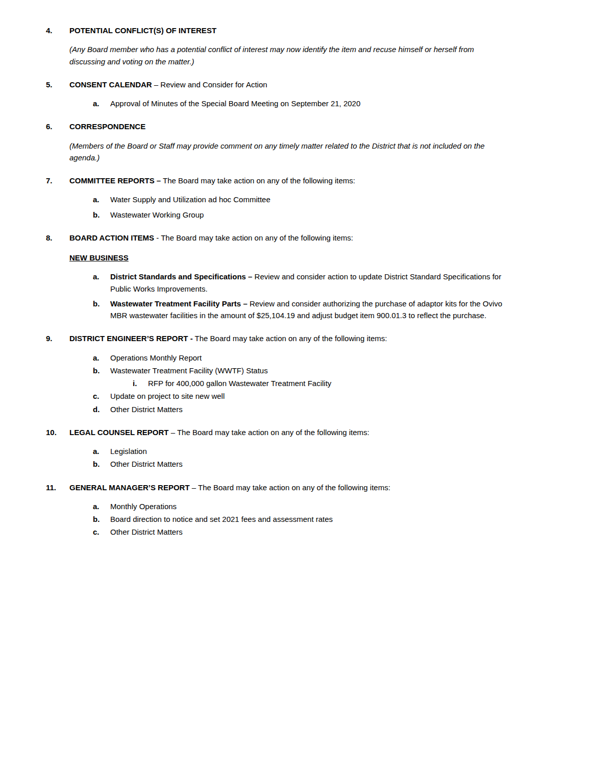Potential Conflict(s) of Interest
(Any Board member who has a potential conflict of interest may now identify the item and recuse himself or herself from discussing and voting on the matter.)
Consent Calendar – Review and Consider for Action
Approval of Minutes of the Special Board Meeting on September 21, 2020
Correspondence
(Members of the Board or Staff may provide comment on any timely matter related to the District that is not included on the agenda.)
Committee Reports – The Board may take action on any of the following items:
Water Supply and Utilization ad hoc Committee
Wastewater Working Group
Board Action Items - The Board may take action on any of the following items:
NEW BUSINESS
District Standards and Specifications – Review and consider action to update District Standard Specifications for Public Works Improvements.
Wastewater Treatment Facility Parts – Review and consider authorizing the purchase of adaptor kits for the Ovivo MBR wastewater facilities in the amount of $25,104.19 and adjust budget item 900.01.3 to reflect the purchase.
District Engineer’s Report - The Board may take action on any of the following items:
Operations Monthly Report
Wastewater Treatment Facility (WWTF) Status
RFP for 400,000 gallon Wastewater Treatment Facility
Update on project to site new well
Other District Matters
Legal Counsel Report – The Board may take action on any of the following items:
Legislation
Other District Matters
General Manager’s Report – The Board may take action on any of the following items:
Monthly Operations
Board direction to notice and set 2021 fees and assessment rates
Other District Matters